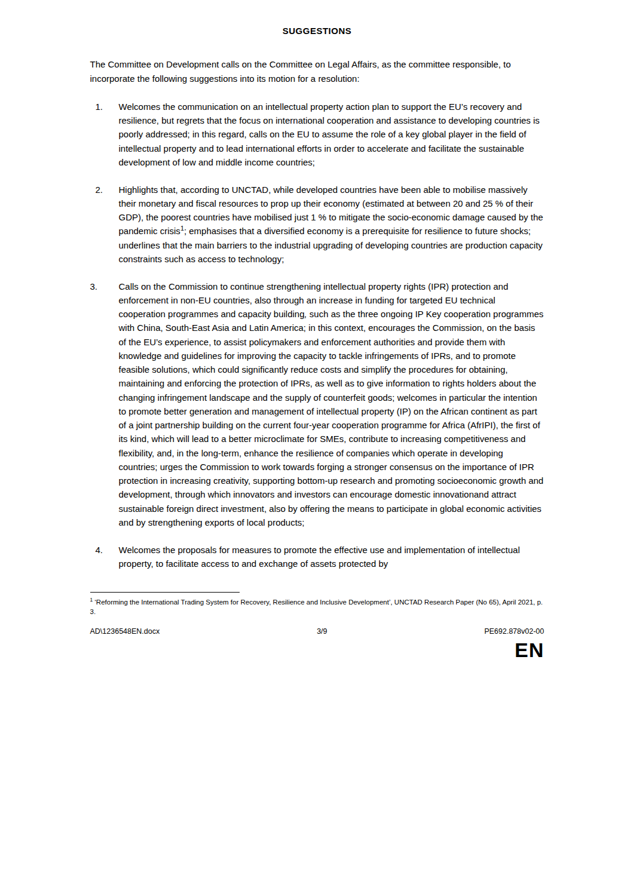SUGGESTIONS
The Committee on Development calls on the Committee on Legal Affairs, as the committee responsible, to incorporate the following suggestions into its motion for a resolution:
Welcomes the communication on an intellectual property action plan to support the EU’s recovery and resilience, but regrets that the focus on international cooperation and assistance to developing countries is poorly addressed; in this regard, calls on the EU to assume the role of a key global player in the field of intellectual property and to lead international efforts in order to accelerate and facilitate the sustainable development of low and middle income countries;
Highlights that, according to UNCTAD, while developed countries have been able to mobilise massively their monetary and fiscal resources to prop up their economy (estimated at between 20 and 25 % of their GDP), the poorest countries have mobilised just 1 % to mitigate the socio-economic damage caused by the pandemic crisis1; emphasises that a diversified economy is a prerequisite for resilience to future shocks; underlines that the main barriers to the industrial upgrading of developing countries are production capacity constraints such as access to technology;
Calls on the Commission to continue strengthening intellectual property rights (IPR) protection and enforcement in non-EU countries, also through an increase in funding for targeted EU technical cooperation programmes and capacity building, such as the three ongoing IP Key cooperation programmes with China, South-East Asia and Latin America; in this context, encourages the Commission, on the basis of the EU’s experience, to assist policymakers and enforcement authorities and provide them with knowledge and guidelines for improving the capacity to tackle infringements of IPRs, and to promote feasible solutions, which could significantly reduce costs and simplify the procedures for obtaining, maintaining and enforcing the protection of IPRs, as well as to give information to rights holders about the changing infringement landscape and the supply of counterfeit goods; welcomes in particular the intention to promote better generation and management of intellectual property (IP) on the African continent as part of a joint partnership building on the current four-year cooperation programme for Africa (AfrIPI), the first of its kind, which will lead to a better microclimate for SMEs, contribute to increasing competitiveness and flexibility, and, in the long-term, enhance the resilience of companies which operate in developing countries; urges the Commission to work towards forging a stronger consensus on the importance of IPR protection in increasing creativity, supporting bottom-up research and promoting socioeconomic growth and development, through which innovators and investors can encourage domestic innovationand attract sustainable foreign direct investment, also by offering the means to participate in global economic activities and by strengthening exports of local products;
Welcomes the proposals for measures to promote the effective use and implementation of intellectual property, to facilitate access to and exchange of assets protected by
1 ‘Reforming the International Trading System for Recovery, Resilience and Inclusive Development’, UNCTAD Research Paper (No 65), April 2021, p. 3.
AD\1236548EN.docx 3/9 PE692.878v02-00
EN